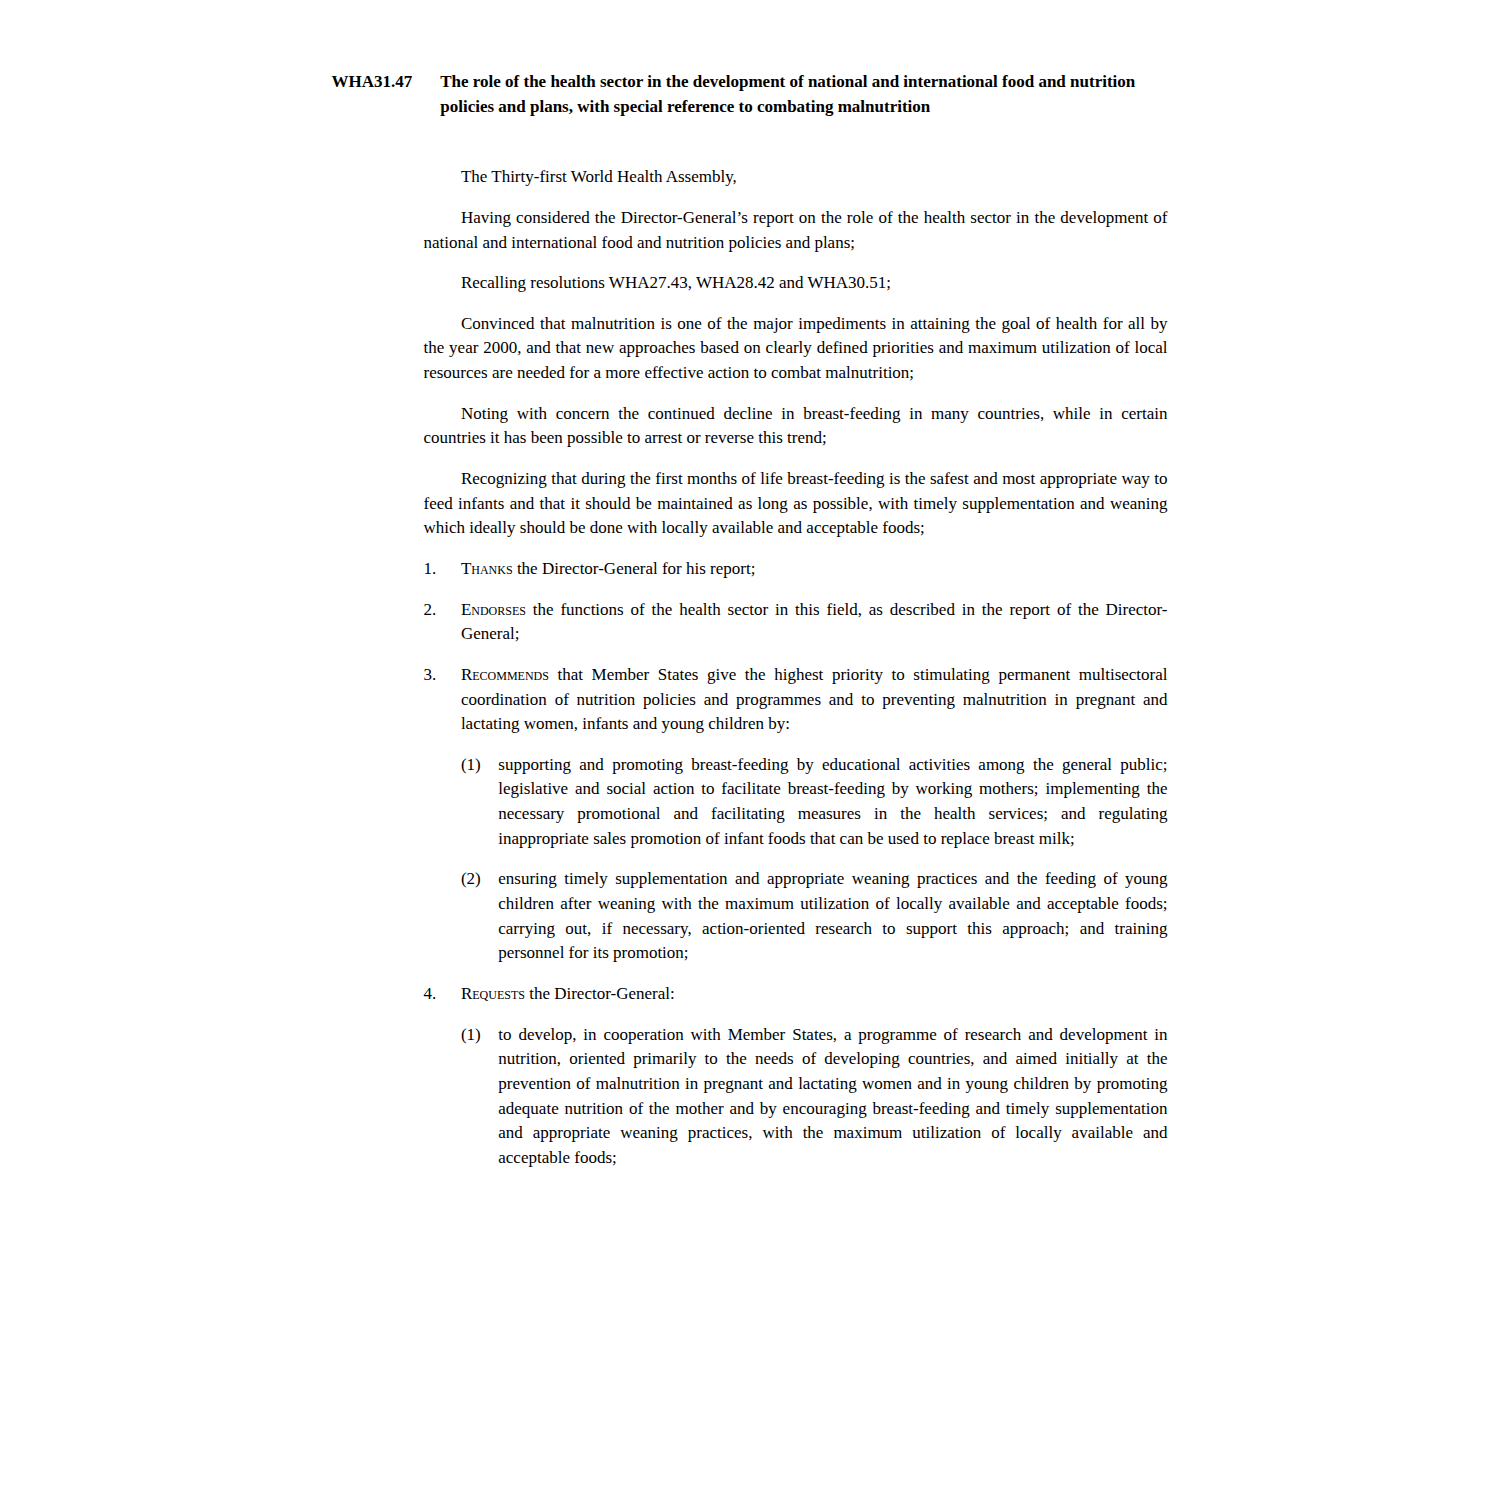WHA31.47
The role of the health sector in the development of national and international food and nutrition policies and plans, with special reference to combating malnutrition
The Thirty-first World Health Assembly,
Having considered the Director-General’s report on the role of the health sector in the development of national and international food and nutrition policies and plans;
Recalling resolutions WHA27.43, WHA28.42 and WHA30.51;
Convinced that malnutrition is one of the major impediments in attaining the goal of health for all by the year 2000, and that new approaches based on clearly defined priorities and maximum utilization of local resources are needed for a more effective action to combat malnutrition;
Noting with concern the continued decline in breast-feeding in many countries, while in certain countries it has been possible to arrest or reverse this trend;
Recognizing that during the first months of life breast-feeding is the safest and most appropriate way to feed infants and that it should be maintained as long as possible, with timely supplementation and weaning which ideally should be done with locally available and acceptable foods;
1.
Thanks the Director-General for his report;
2.
Endorses the functions of the health sector in this field, as described in the report of the Director-General;
3.
Recommends that Member States give the highest priority to stimulating permanent multisectoral coordination of nutrition policies and programmes and to preventing malnutrition in pregnant and lactating women, infants and young children by:
(1)
supporting and promoting breast-feeding by educational activities among the general public; legislative and social action to facilitate breast-feeding by working mothers; implementing the necessary promotional and facilitating measures in the health services; and regulating inappropriate sales promotion of infant foods that can be used to replace breast milk;
(2)
ensuring timely supplementation and appropriate weaning practices and the feeding of young children after weaning with the maximum utilization of locally available and acceptable foods; carrying out, if necessary, action-oriented research to support this approach; and training personnel for its promotion;
4.
Requests the Director-General:
(1)
to develop, in cooperation with Member States, a programme of research and development in nutrition, oriented primarily to the needs of developing countries, and aimed initially at the prevention of malnutrition in pregnant and lactating women and in young children by promoting adequate nutrition of the mother and by encouraging breast-feeding and timely supplementation and appropriate weaning practices, with the maximum utilization of locally available and acceptable foods;